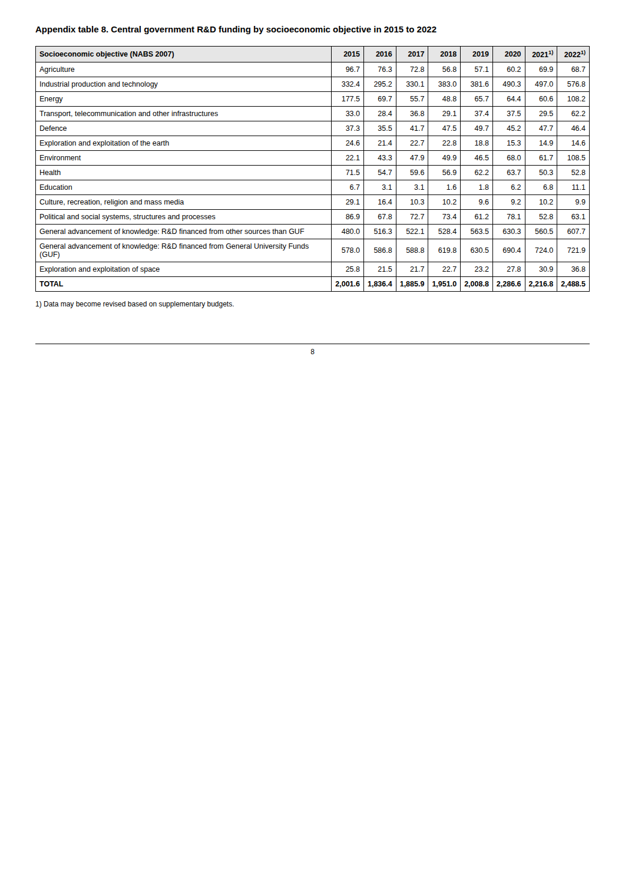Appendix table 8. Central government R&D funding by socioeconomic objective in 2015 to 2022
| Socioeconomic objective (NABS 2007) | 2015 | 2016 | 2017 | 2018 | 2019 | 2020 | 2021 1) | 2022 1) |
| --- | --- | --- | --- | --- | --- | --- | --- | --- |
| Agriculture | 96.7 | 76.3 | 72.8 | 56.8 | 57.1 | 60.2 | 69.9 | 68.7 |
| Industrial production and technology | 332.4 | 295.2 | 330.1 | 383.0 | 381.6 | 490.3 | 497.0 | 576.8 |
| Energy | 177.5 | 69.7 | 55.7 | 48.8 | 65.7 | 64.4 | 60.6 | 108.2 |
| Transport, telecommunication and other infrastructures | 33.0 | 28.4 | 36.8 | 29.1 | 37.4 | 37.5 | 29.5 | 62.2 |
| Defence | 37.3 | 35.5 | 41.7 | 47.5 | 49.7 | 45.2 | 47.7 | 46.4 |
| Exploration and exploitation of the earth | 24.6 | 21.4 | 22.7 | 22.8 | 18.8 | 15.3 | 14.9 | 14.6 |
| Environment | 22.1 | 43.3 | 47.9 | 49.9 | 46.5 | 68.0 | 61.7 | 108.5 |
| Health | 71.5 | 54.7 | 59.6 | 56.9 | 62.2 | 63.7 | 50.3 | 52.8 |
| Education | 6.7 | 3.1 | 3.1 | 1.6 | 1.8 | 6.2 | 6.8 | 11.1 |
| Culture, recreation, religion and mass media | 29.1 | 16.4 | 10.3 | 10.2 | 9.6 | 9.2 | 10.2 | 9.9 |
| Political and social systems, structures and processes | 86.9 | 67.8 | 72.7 | 73.4 | 61.2 | 78.1 | 52.8 | 63.1 |
| General advancement of knowledge: R&D financed from other sources than GUF | 480.0 | 516.3 | 522.1 | 528.4 | 563.5 | 630.3 | 560.5 | 607.7 |
| General advancement of knowledge: R&D financed from General University Funds (GUF) | 578.0 | 586.8 | 588.8 | 619.8 | 630.5 | 690.4 | 724.0 | 721.9 |
| Exploration and exploitation of space | 25.8 | 21.5 | 21.7 | 22.7 | 23.2 | 27.8 | 30.9 | 36.8 |
| TOTAL | 2,001.6 | 1,836.4 | 1,885.9 | 1,951.0 | 2,008.8 | 2,286.6 | 2,216.8 | 2,488.5 |
1) Data may become revised based on supplementary budgets.
8